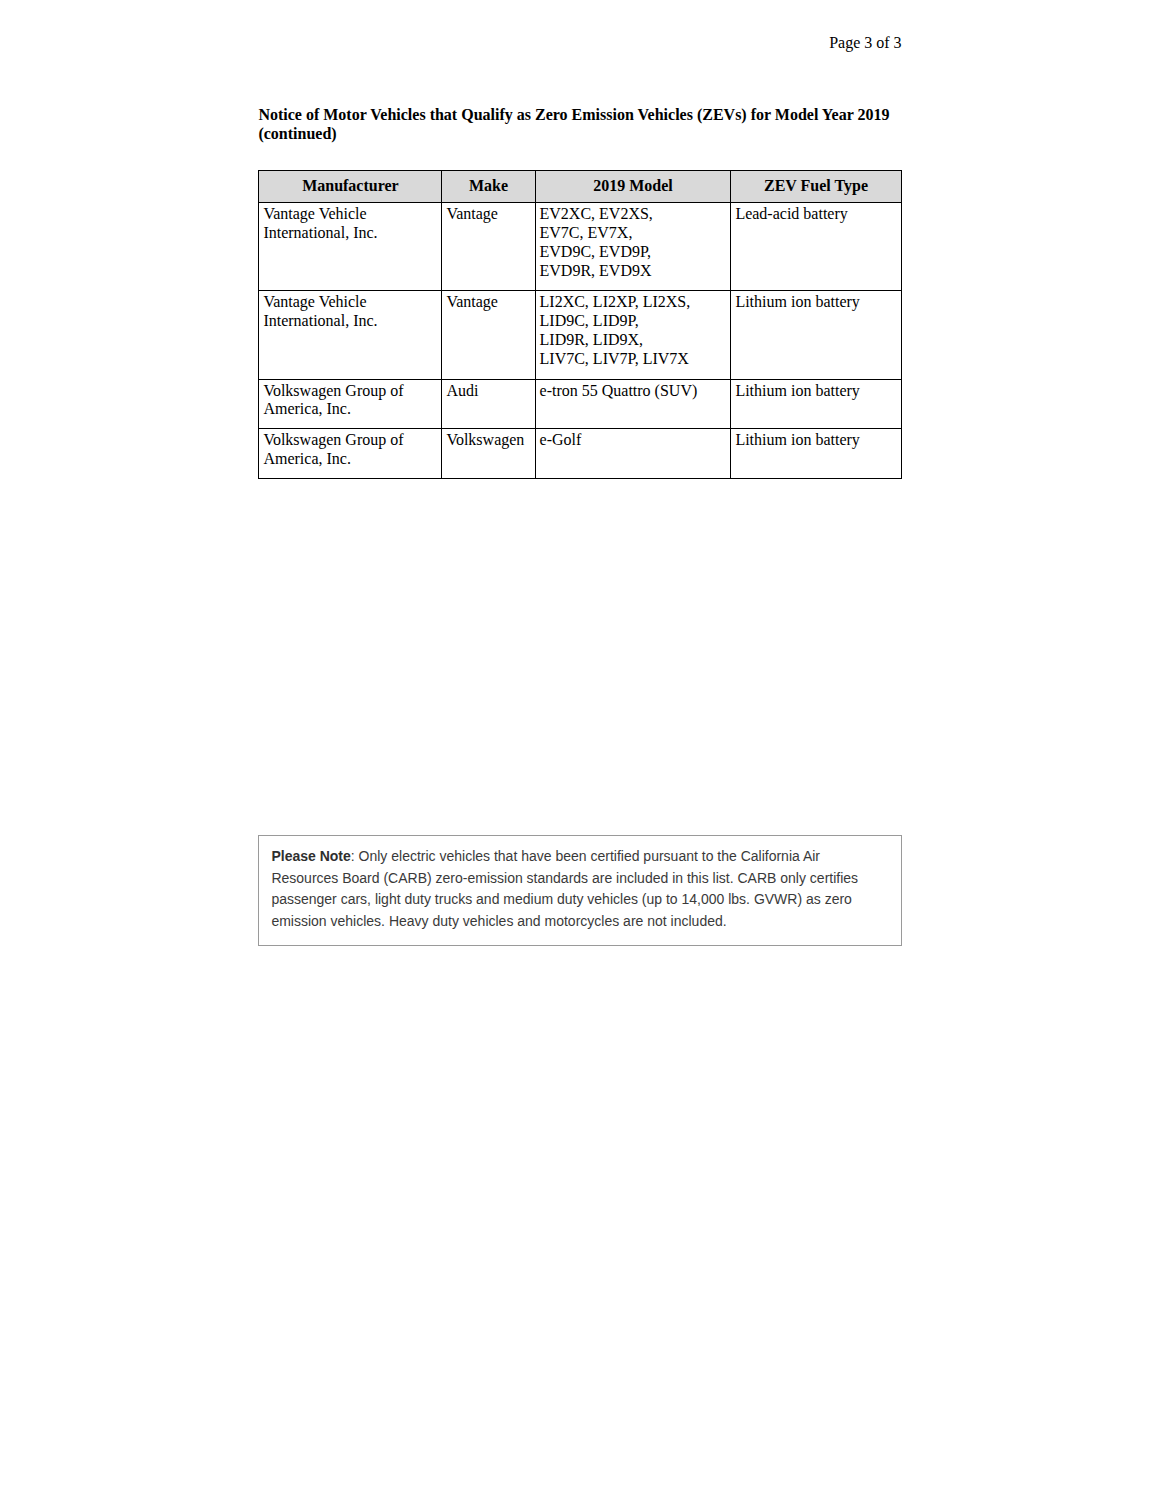Page 3 of 3
Notice of Motor Vehicles that Qualify as Zero Emission Vehicles (ZEVs) for Model Year 2019 (continued)
| Manufacturer | Make | 2019 Model | ZEV Fuel Type |
| --- | --- | --- | --- |
| Vantage Vehicle International, Inc. | Vantage | EV2XC, EV2XS, EV7C, EV7X, EVD9C, EVD9P, EVD9R, EVD9X | Lead-acid battery |
| Vantage Vehicle International, Inc. | Vantage | LI2XC, LI2XP, LI2XS, LID9C, LID9P, LID9R, LID9X, LIV7C, LIV7P, LIV7X | Lithium ion battery |
| Volkswagen Group of America, Inc. | Audi | e-tron 55 Quattro (SUV) | Lithium ion battery |
| Volkswagen Group of America, Inc. | Volkswagen | e-Golf | Lithium ion battery |
Please Note: Only electric vehicles that have been certified pursuant to the California Air Resources Board (CARB) zero-emission standards are included in this list. CARB only certifies passenger cars, light duty trucks and medium duty vehicles (up to 14,000 lbs. GVWR) as zero emission vehicles. Heavy duty vehicles and motorcycles are not included.